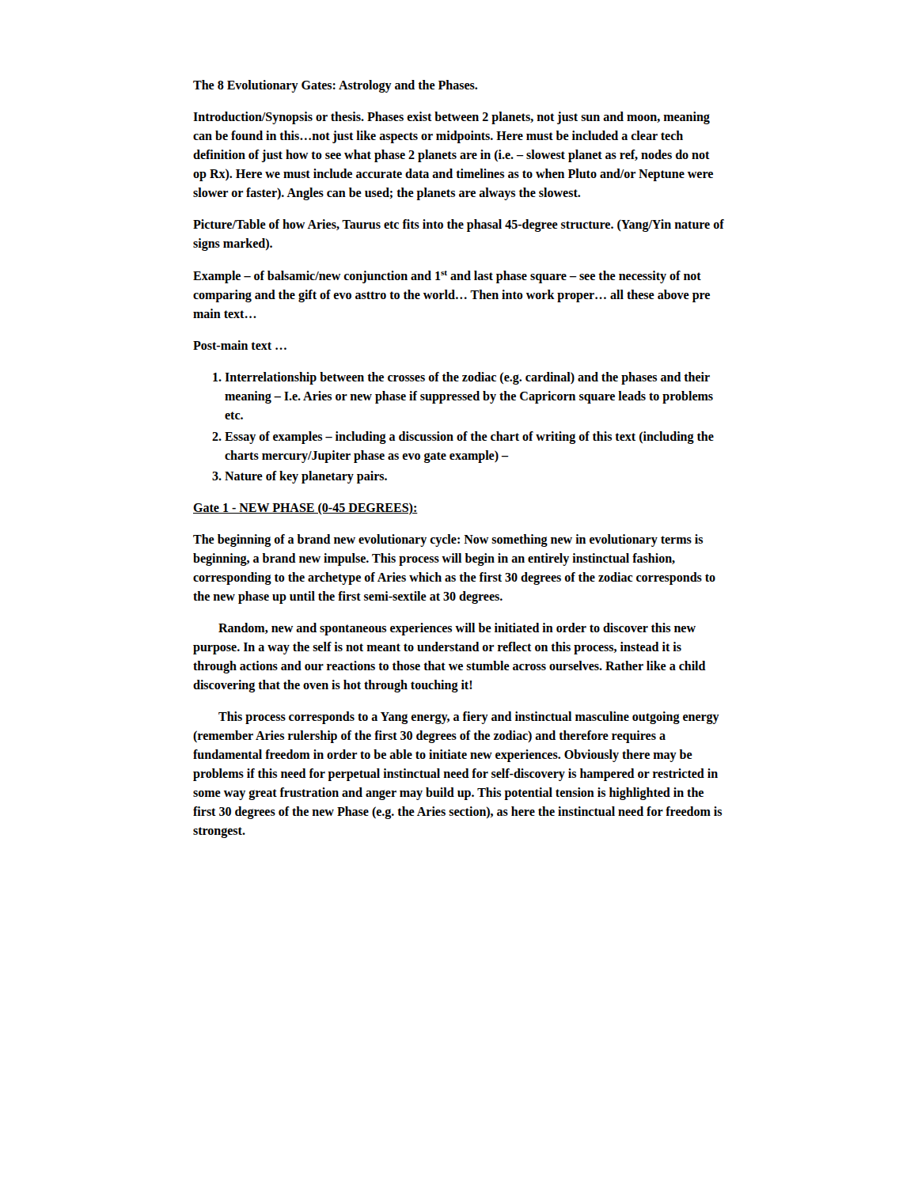The 8 Evolutionary Gates: Astrology and the Phases.
Introduction/Synopsis or thesis. Phases exist between 2 planets, not just sun and moon, meaning can be found in this…not just like aspects or midpoints. Here must be included a clear tech definition of just how to see what phase 2 planets are in (i.e. – slowest planet as ref, nodes do not op Rx). Here we must include accurate data and timelines as to when Pluto and/or Neptune were slower or faster). Angles can be used; the planets are always the slowest.
Picture/Table of how Aries, Taurus etc fits into the phasal 45-degree structure. (Yang/Yin nature of signs marked).
Example – of balsamic/new conjunction and 1st and last phase square – see the necessity of not comparing and the gift of evo asttro to the world… Then into work proper… all these above pre main text…
Post-main text …
Interrelationship between the crosses of the zodiac (e.g. cardinal) and the phases and their meaning – I.e. Aries or new phase if suppressed by the Capricorn square leads to problems etc.
Essay of examples – including a discussion of the chart of writing of this text (including the charts mercury/Jupiter phase as evo gate example) –
Nature of key planetary pairs.
Gate 1 - NEW PHASE (0-45 DEGREES):
The beginning of a brand new evolutionary cycle: Now something new in evolutionary terms is beginning, a brand new impulse. This process will begin in an entirely instinctual fashion, corresponding to the archetype of Aries which as the first 30 degrees of the zodiac corresponds to the new phase up until the first semi-sextile at 30 degrees.
Random, new and spontaneous experiences will be initiated in order to discover this new purpose. In a way the self is not meant to understand or reflect on this process, instead it is through actions and our reactions to those that we stumble across ourselves. Rather like a child discovering that the oven is hot through touching it!
This process corresponds to a Yang energy, a fiery and instinctual masculine outgoing energy (remember Aries rulership of the first 30 degrees of the zodiac) and therefore requires a fundamental freedom in order to be able to initiate new experiences. Obviously there may be problems if this need for perpetual instinctual need for self-discovery is hampered or restricted in some way great frustration and anger may build up. This potential tension is highlighted in the first 30 degrees of the new Phase (e.g. the Aries section), as here the instinctual need for freedom is strongest.